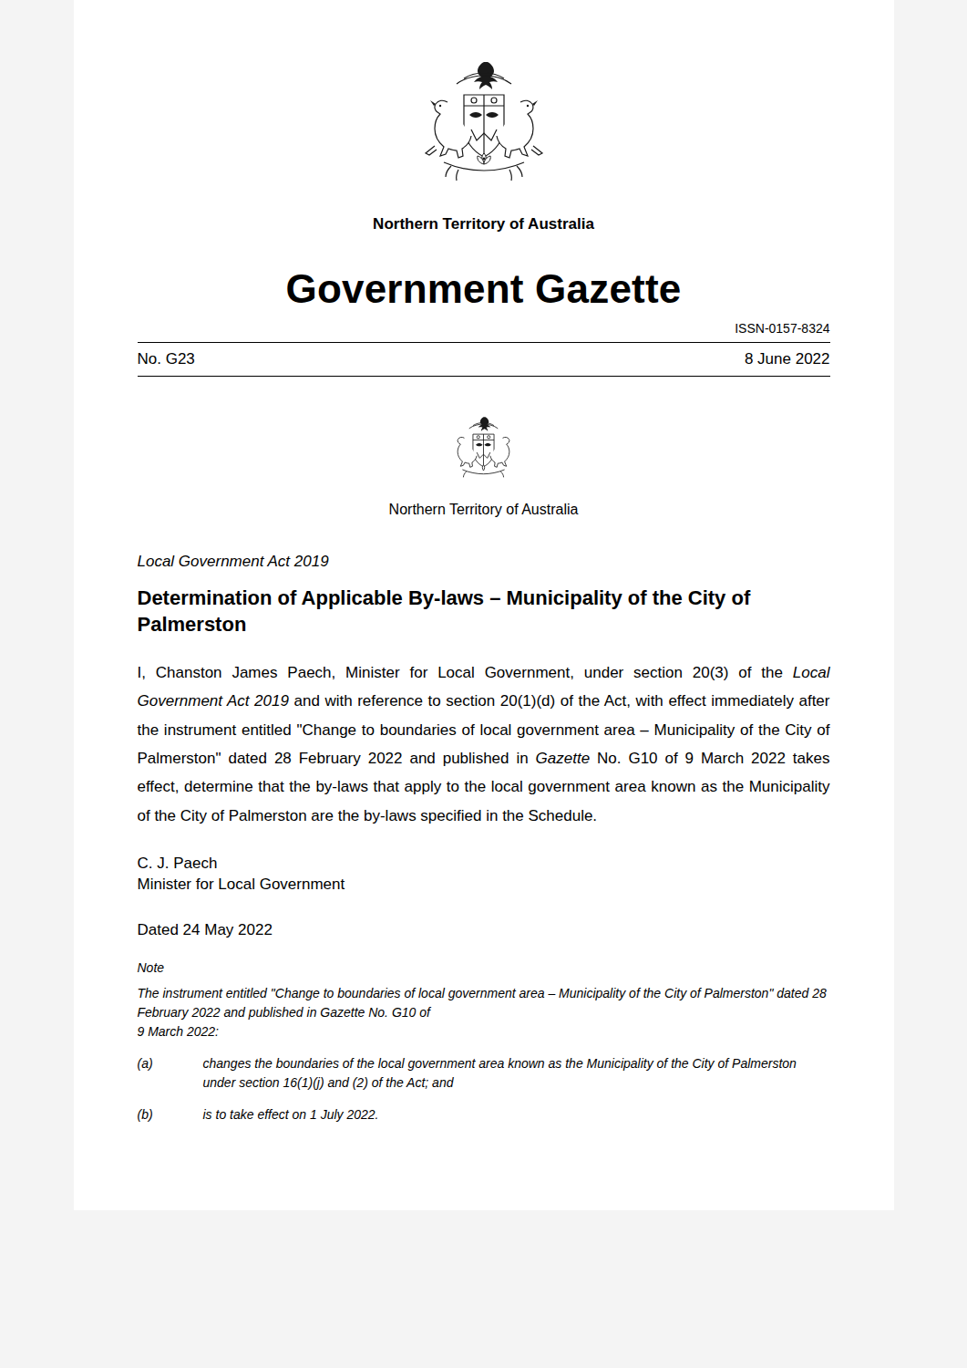Northern Territory of Australia
Government Gazette
ISSN-0157-8324
No. G23 8 June 2022
Northern Territory of Australia
Local Government Act 2019
Determination of Applicable By-laws – Municipality of the City of Palmerston
I, Chanston James Paech, Minister for Local Government, under section 20(3) of the Local Government Act 2019 and with reference to section 20(1)(d) of the Act, with effect immediately after the instrument entitled "Change to boundaries of local government area – Municipality of the City of Palmerston" dated 28 February 2022 and published in Gazette No. G10 of 9 March 2022 takes effect, determine that the by-laws that apply to the local government area known as the Municipality of the City of Palmerston are the by-laws specified in the Schedule.
C. J. Paech Minister for Local Government
Dated 24 May 2022
Note
The instrument entitled "Change to boundaries of local government area – Municipality of the City of Palmerston" dated 28 February 2022 and published in Gazette No. G10 of
9 March 2022:
(a) changes the boundaries of the local government area known as the Municipality of the City of Palmerston under section 16(1)(j) and (2) of the Act; and
(b) is to take effect on 1 July 2022.